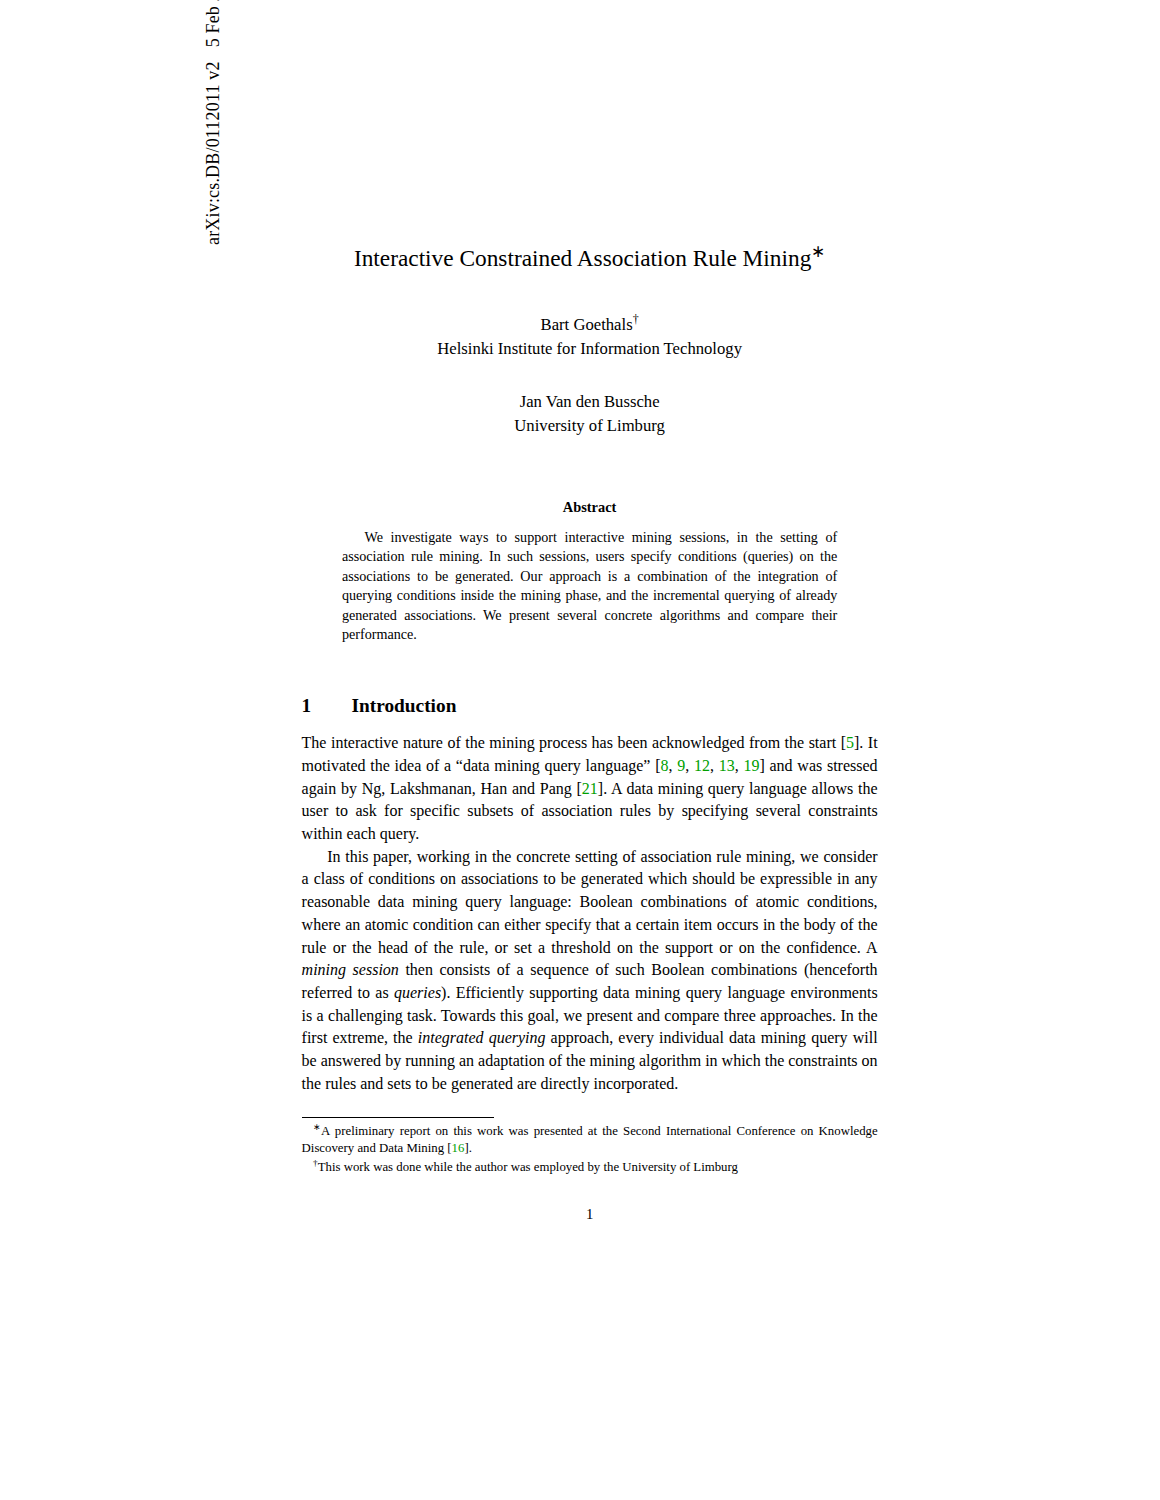arXiv:cs.DB/0112011 v2 5 Feb 2003
Interactive Constrained Association Rule Mining∗
Bart Goethals†
Helsinki Institute for Information Technology
Jan Van den Bussche
University of Limburg
Abstract
We investigate ways to support interactive mining sessions, in the setting of association rule mining. In such sessions, users specify conditions (queries) on the associations to be generated. Our approach is a combination of the integration of querying conditions inside the mining phase, and the incremental querying of already generated associations. We present several concrete algorithms and compare their performance.
1 Introduction
The interactive nature of the mining process has been acknowledged from the start [5]. It motivated the idea of a “data mining query language” [8, 9, 12, 13, 19] and was stressed again by Ng, Lakshmanan, Han and Pang [21]. A data mining query language allows the user to ask for specific subsets of association rules by specifying several constraints within each query.
In this paper, working in the concrete setting of association rule mining, we consider a class of conditions on associations to be generated which should be expressible in any reasonable data mining query language: Boolean combinations of atomic conditions, where an atomic condition can either specify that a certain item occurs in the body of the rule or the head of the rule, or set a threshold on the support or on the confidence. A mining session then consists of a sequence of such Boolean combinations (henceforth referred to as queries). Efficiently supporting data mining query language environments is a challenging task. Towards this goal, we present and compare three approaches. In the first extreme, the integrated querying approach, every individual data mining query will be answered by running an adaptation of the mining algorithm in which the constraints on the rules and sets to be generated are directly incorporated.
∗A preliminary report on this work was presented at the Second International Conference on Knowledge Discovery and Data Mining [16].
†This work was done while the author was employed by the University of Limburg
1